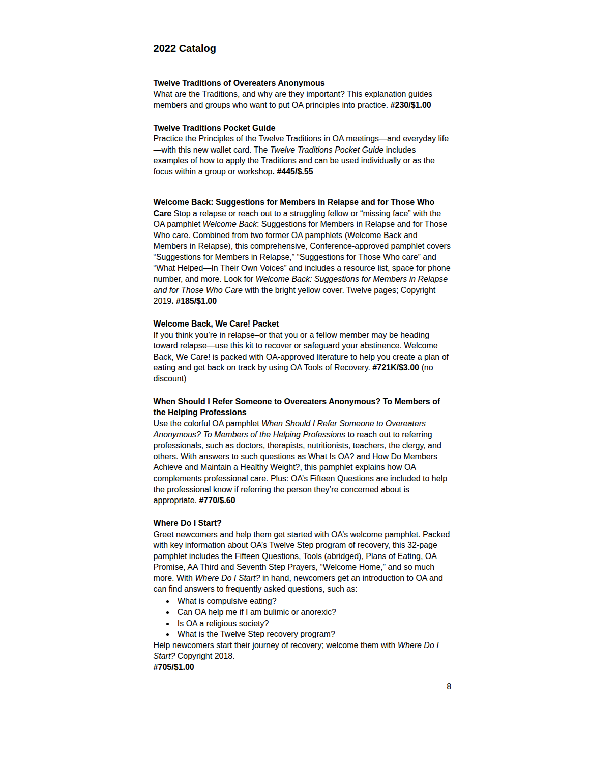2022 Catalog
Twelve Traditions of Overeaters Anonymous
What are the Traditions, and why are they important? This explanation guides members and groups who want to put OA principles into practice. #230/$1.00
Twelve Traditions Pocket Guide
Practice the Principles of the Twelve Traditions in OA meetings—and everyday life—with this new wallet card. The Twelve Traditions Pocket Guide includes examples of how to apply the Traditions and can be used individually or as the focus within a group or workshop. #445/$.55
Welcome Back: Suggestions for Members in Relapse and for Those Who Care Stop a relapse or reach out to a struggling fellow or “missing face” with the OA pamphlet Welcome Back: Suggestions for Members in Relapse and for Those Who care. Combined from two former OA pamphlets (Welcome Back and Members in Relapse), this comprehensive, Conference-approved pamphlet covers “Suggestions for Members in Relapse,” “Suggestions for Those Who care” and “What Helped—In Their Own Voices” and includes a resource list, space for phone number, and more. Look for Welcome Back: Suggestions for Members in Relapse and for Those Who Care with the bright yellow cover. Twelve pages; Copyright 2019. #185/$1.00
Welcome Back, We Care! Packet
If you think you’re in relapse–or that you or a fellow member may be heading toward relapse—use this kit to recover or safeguard your abstinence. Welcome Back, We Care! is packed with OA-approved literature to help you create a plan of eating and get back on track by using OA Tools of Recovery. #721K/$3.00 (no discount)
When Should I Refer Someone to Overeaters Anonymous? To Members of the Helping Professions
Use the colorful OA pamphlet When Should I Refer Someone to Overeaters Anonymous? To Members of the Helping Professions to reach out to referring professionals, such as doctors, therapists, nutritionists, teachers, the clergy, and others. With answers to such questions as What Is OA? and How Do Members Achieve and Maintain a Healthy Weight?, this pamphlet explains how OA complements professional care. Plus: OA’s Fifteen Questions are included to help the professional know if referring the person they’re concerned about is appropriate. #770/$.60
Where Do I Start?
Greet newcomers and help them get started with OA’s welcome pamphlet. Packed with key information about OA’s Twelve Step program of recovery, this 32-page pamphlet includes the Fifteen Questions, Tools (abridged), Plans of Eating, OA Promise, AA Third and Seventh Step Prayers, “Welcome Home,” and so much more. With Where Do I Start? in hand, newcomers get an introduction to OA and can find answers to frequently asked questions, such as:
What is compulsive eating?
Can OA help me if I am bulimic or anorexic?
Is OA a religious society?
What is the Twelve Step recovery program?
Help newcomers start their journey of recovery; welcome them with Where Do I Start? Copyright 2018.
#705/$1.00
8